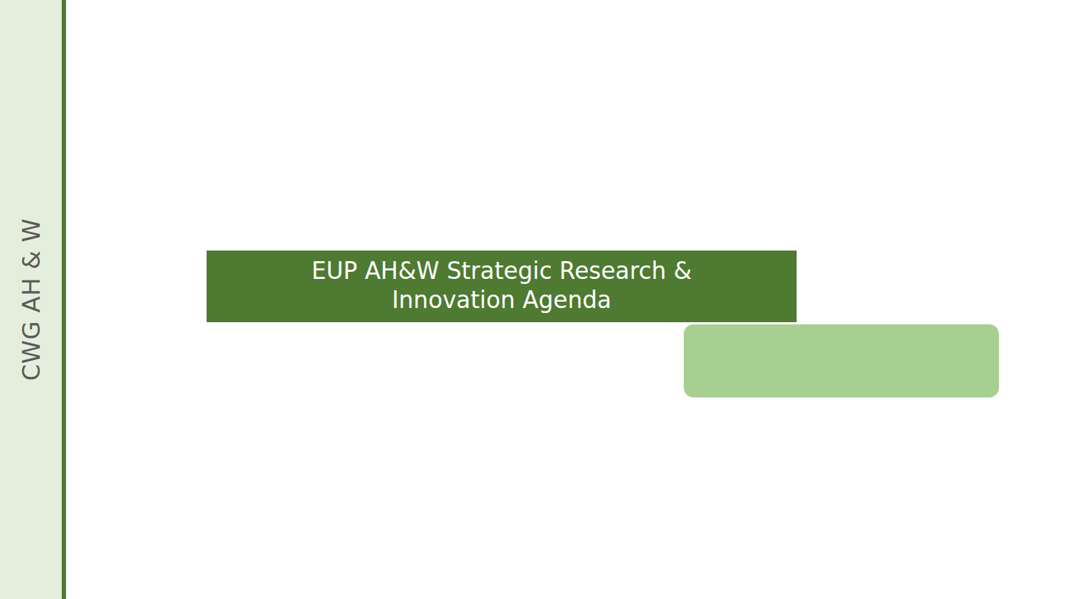CWG AH & W
EUP AH&W Strategic Research &
Innovation Agenda